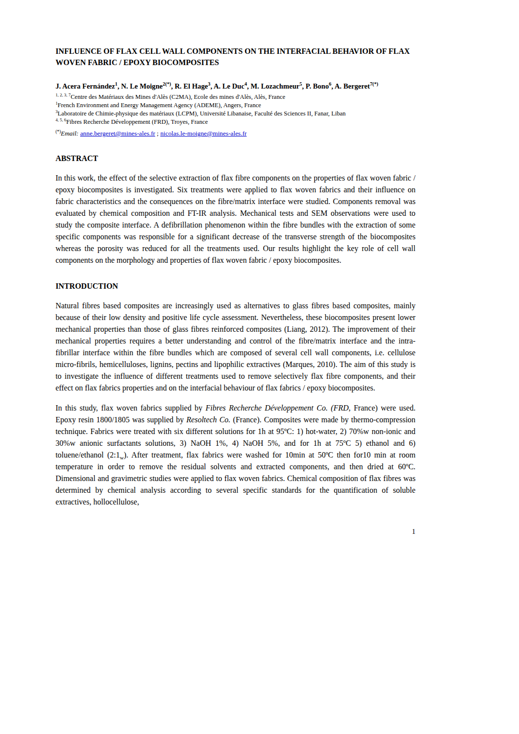Influence of Flax Cell Wall Components on the Interfacial Behavior of Flax Woven Fabric / Epoxy Biocomposites
J. Acera Fernández1, N. Le Moigne2(*), R. El Hage3, A. Le Duc4, M. Lozachmeur5, P. Bono6, A. Bergeret7(*)
1, 2, 3, 7Centre des Matériaux des Mines d'Alès (C2MA), Ecole des mines d'Alès, Alès, France
1French Environment and Energy Management Agency (ADEME), Angers, France
3Laboratoire de Chimie-physique des matériaux (LCPM), Université Libanaise, Faculté des Sciences II, Fanar, Liban
4, 5, 6Fibres Recherche Développement (FRD), Troyes, France
(*)Email: anne.bergeret@mines-ales.fr ; nicolas.le-moigne@mines-ales.fr
Abstract
In this work, the effect of the selective extraction of flax fibre components on the properties of flax woven fabric / epoxy biocomposites is investigated. Six treatments were applied to flax woven fabrics and their influence on fabric characteristics and the consequences on the fibre/matrix interface were studied. Components removal was evaluated by chemical composition and FT-IR analysis. Mechanical tests and SEM observations were used to study the composite interface. A defibrillation phenomenon within the fibre bundles with the extraction of some specific components was responsible for a significant decrease of the transverse strength of the biocomposites whereas the porosity was reduced for all the treatments used. Our results highlight the key role of cell wall components on the morphology and properties of flax woven fabric / epoxy biocomposites.
Introduction
Natural fibres based composites are increasingly used as alternatives to glass fibres based composites, mainly because of their low density and positive life cycle assessment. Nevertheless, these biocomposites present lower mechanical properties than those of glass fibres reinforced composites (Liang, 2012). The improvement of their mechanical properties requires a better understanding and control of the fibre/matrix interface and the intra-fibrillar interface within the fibre bundles which are composed of several cell wall components, i.e. cellulose micro-fibrils, hemicelluloses, lignins, pectins and lipophilic extractives (Marques, 2010). The aim of this study is to investigate the influence of different treatments used to remove selectively flax fibre components, and their effect on flax fabrics properties and on the interfacial behaviour of flax fabrics / epoxy biocomposites.
In this study, flax woven fabrics supplied by Fibres Recherche Développement Co. (FRD, France) were used. Epoxy resin 1800/1805 was supplied by Resoltech Co. (France). Composites were made by thermo-compression technique. Fabrics were treated with six different solutions for 1h at 95ºC: 1) hot-water, 2) 70%w non-ionic and 30%w anionic surfactants solutions, 3) NaOH 1%, 4) NaOH 5%, and for 1h at 75ºC 5) ethanol and 6) toluene/ethanol (2:1w). After treatment, flax fabrics were washed for 10min at 50ºC then for10 min at room temperature in order to remove the residual solvents and extracted components, and then dried at 60ºC. Dimensional and gravimetric studies were applied to flax woven fabrics. Chemical composition of flax fibres was determined by chemical analysis according to several specific standards for the quantification of soluble extractives, hollocellulose,
1